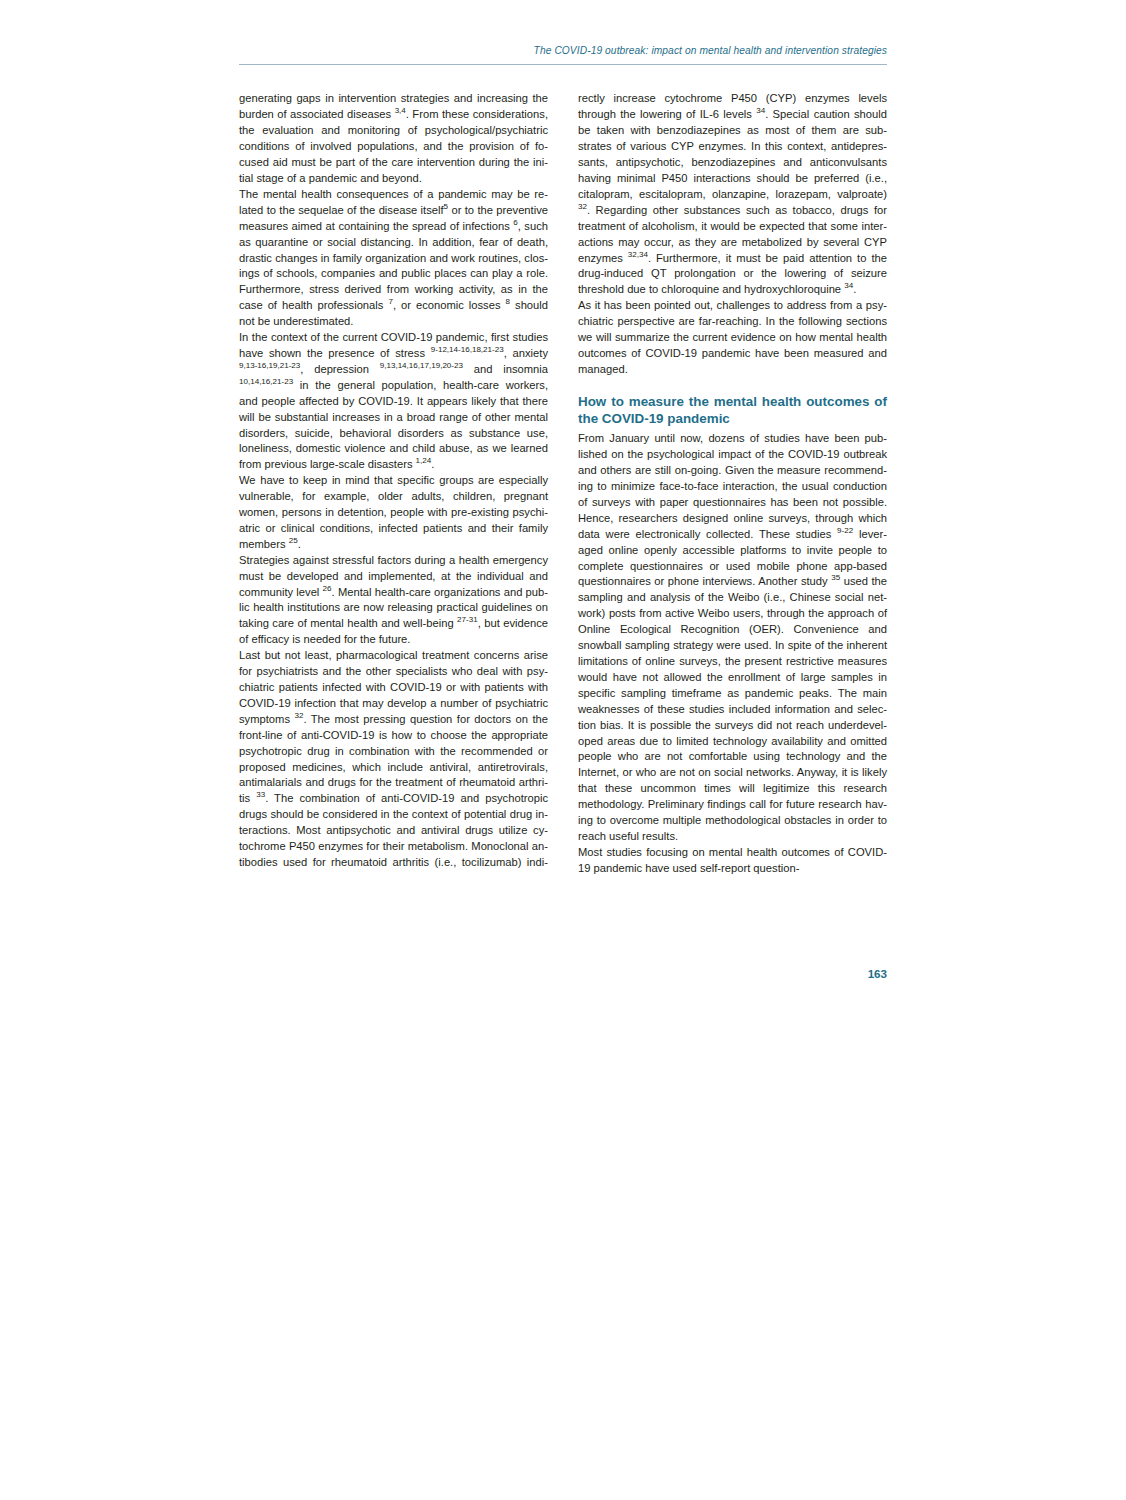The COVID-19 outbreak: impact on mental health and intervention strategies
generating gaps in intervention strategies and increasing the burden of associated diseases 3,4. From these considerations, the evaluation and monitoring of psychological/psychiatric conditions of involved populations, and the provision of focused aid must be part of the care intervention during the initial stage of a pandemic and beyond.
The mental health consequences of a pandemic may be related to the sequelae of the disease itself5 or to the preventive measures aimed at containing the spread of infections 6, such as quarantine or social distancing. In addition, fear of death, drastic changes in family organization and work routines, closings of schools, companies and public places can play a role. Furthermore, stress derived from working activity, as in the case of health professionals 7, or economic losses 8 should not be underestimated.
In the context of the current COVID-19 pandemic, first studies have shown the presence of stress 9-12,14-16,18,21-23, anxiety 9,13-16,19,21-23, depression 9,13,14,16,17,19,20-23 and insomnia 10,14,16,21-23 in the general population, health-care workers, and people affected by COVID-19. It appears likely that there will be substantial increases in a broad range of other mental disorders, suicide, behavioral disorders as substance use, loneliness, domestic violence and child abuse, as we learned from previous large-scale disasters 1,24.
We have to keep in mind that specific groups are especially vulnerable, for example, older adults, children, pregnant women, persons in detention, people with pre-existing psychiatric or clinical conditions, infected patients and their family members 25.
Strategies against stressful factors during a health emergency must be developed and implemented, at the individual and community level 26. Mental health-care organizations and public health institutions are now releasing practical guidelines on taking care of mental health and well-being 27-31, but evidence of efficacy is needed for the future.
Last but not least, pharmacological treatment concerns arise for psychiatrists and the other specialists who deal with psychiatric patients infected with COVID-19 or with patients with COVID-19 infection that may develop a number of psychiatric symptoms 32. The most pressing question for doctors on the front-line of anti-COVID-19 is how to choose the appropriate psychotropic drug in combination with the recommended or proposed medicines, which include antiviral, antiretrovirals, antimalarials and drugs for the treatment of rheumatoid arthritis 33. The combination of anti-COVID-19 and psychotropic drugs should be considered in the context of potential drug interactions. Most antipsychotic and antiviral drugs utilize cytochrome P450 enzymes for their metabolism. Monoclonal antibodies used for rheumatoid arthritis (i.e., tocilizumab) indirectly increase cytochrome P450 (CYP) enzymes levels through the lowering of IL-6 levels 34. Special caution should be taken with benzodiazepines as most of them are substrates of various CYP enzymes. In this context, antidepressants, antipsychotic, benzodiazepines and anticonvulsants having minimal P450 interactions should be preferred (i.e., citalopram, escitalopram, olanzapine, lorazepam, valproate) 32. Regarding other substances such as tobacco, drugs for treatment of alcoholism, it would be expected that some interactions may occur, as they are metabolized by several CYP enzymes 32,34. Furthermore, it must be paid attention to the drug-induced QT prolongation or the lowering of seizure threshold due to chloroquine and hydroxychloroquine 34.
As it has been pointed out, challenges to address from a psychiatric perspective are far-reaching. In the following sections we will summarize the current evidence on how mental health outcomes of COVID-19 pandemic have been measured and managed.
How to measure the mental health outcomes of the COVID-19 pandemic
From January until now, dozens of studies have been published on the psychological impact of the COVID-19 outbreak and others are still on-going. Given the measure recommending to minimize face-to-face interaction, the usual conduction of surveys with paper questionnaires has been not possible. Hence, researchers designed online surveys, through which data were electronically collected. These studies 9-22 leveraged online openly accessible platforms to invite people to complete questionnaires or used mobile phone app-based questionnaires or phone interviews. Another study 35 used the sampling and analysis of the Weibo (i.e., Chinese social network) posts from active Weibo users, through the approach of Online Ecological Recognition (OER). Convenience and snowball sampling strategy were used. In spite of the inherent limitations of online surveys, the present restrictive measures would have not allowed the enrollment of large samples in specific sampling timeframe as pandemic peaks. The main weaknesses of these studies included information and selection bias. It is possible the surveys did not reach underdeveloped areas due to limited technology availability and omitted people who are not comfortable using technology and the Internet, or who are not on social networks. Anyway, it is likely that these uncommon times will legitimize this research methodology. Preliminary findings call for future research having to overcome multiple methodological obstacles in order to reach useful results.
Most studies focusing on mental health outcomes of COVID-19 pandemic have used self-report question-
163